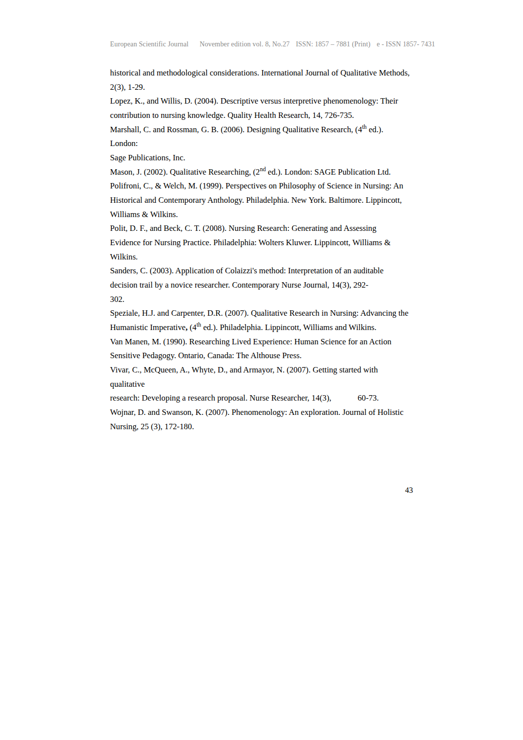European Scientific Journal November edition vol. 8, No.27 ISSN: 1857 – 7881 (Print) e - ISSN 1857- 7431
historical and methodological considerations. International Journal of Qualitative Methods,
2(3), 1-29.
Lopez, K., and Willis, D. (2004). Descriptive versus interpretive phenomenology: Their
contribution to nursing knowledge. Quality Health Research, 14, 726-735.
Marshall, C. and Rossman, G. B. (2006). Designing Qualitative Research, (4th ed.). London:
Sage Publications, Inc.
Mason, J. (2002). Qualitative Researching, (2nd ed.). London: SAGE Publication Ltd.
Polifroni, C., & Welch, M. (1999). Perspectives on Philosophy of Science in Nursing: An
Historical and Contemporary Anthology. Philadelphia. New York. Baltimore. Lippincott,
Williams & Wilkins.
Polit, D. F., and Beck, C. T. (2008). Nursing Research: Generating and Assessing
Evidence for Nursing Practice. Philadelphia: Wolters Kluwer. Lippincott, Williams &
Wilkins.
Sanders, C. (2003). Application of Colaizzi's method: Interpretation of an auditable
decision trail by a novice researcher. Contemporary Nurse Journal, 14(3), 292- 302.
Speziale, H.J. and Carpenter, D.R. (2007). Qualitative Research in Nursing: Advancing the
Humanistic Imperative, (4th ed.). Philadelphia. Lippincott, Williams and Wilkins.
Van Manen, M. (1990). Researching Lived Experience: Human Science for an Action
Sensitive Pedagogy. Ontario, Canada: The Althouse Press.
Vivar, C., McQueen, A., Whyte, D., and Armayor, N. (2007). Getting started with qualitative
research: Developing a research proposal. Nurse Researcher, 14(3), 60-73.
Wojnar, D. and Swanson, K. (2007). Phenomenology: An exploration. Journal of Holistic
Nursing, 25 (3), 172-180.
43